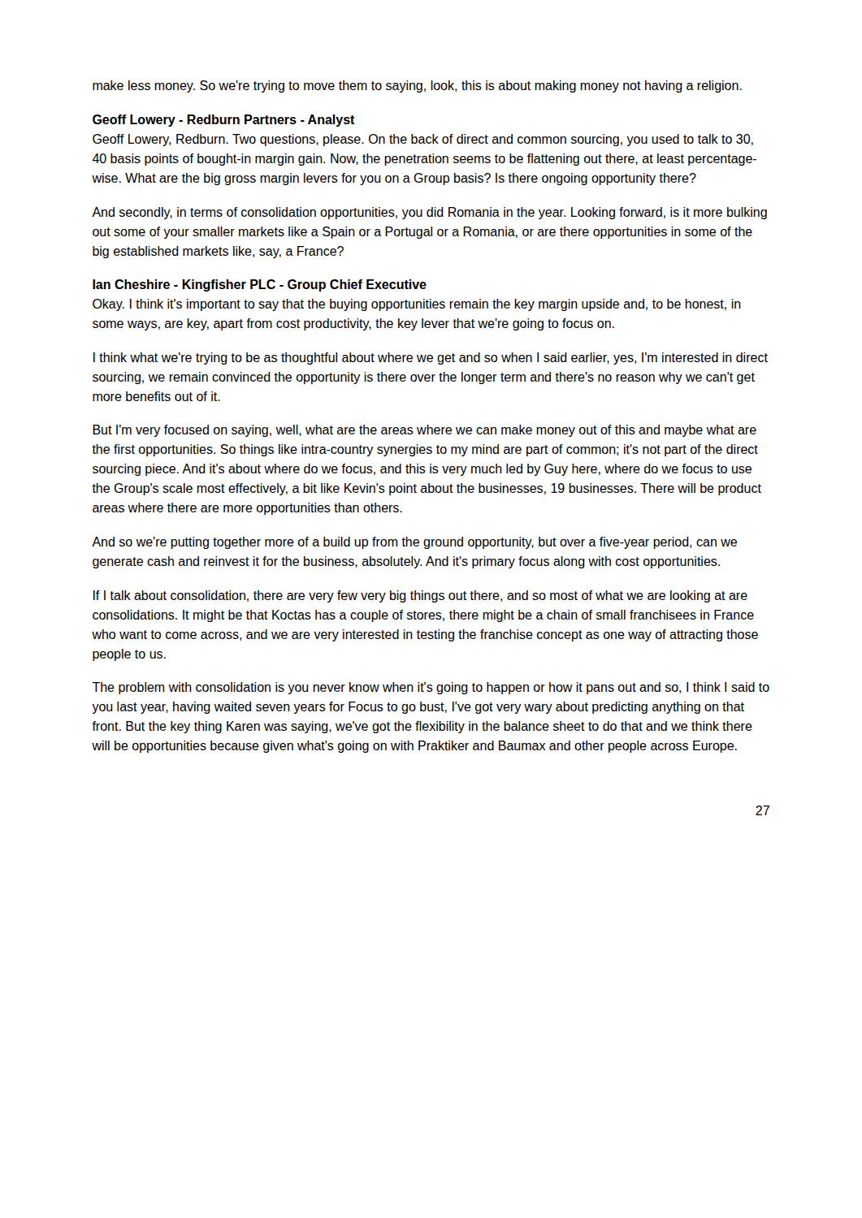make less money. So we're trying to move them to saying, look, this is about making money not having a religion.
Geoff Lowery - Redburn Partners - Analyst
Geoff Lowery, Redburn. Two questions, please. On the back of direct and common sourcing, you used to talk to 30, 40 basis points of bought-in margin gain. Now, the penetration seems to be flattening out there, at least percentage-wise. What are the big gross margin levers for you on a Group basis? Is there ongoing opportunity there?
And secondly, in terms of consolidation opportunities, you did Romania in the year. Looking forward, is it more bulking out some of your smaller markets like a Spain or a Portugal or a Romania, or are there opportunities in some of the big established markets like, say, a France?
Ian Cheshire - Kingfisher PLC - Group Chief Executive
Okay. I think it's important to say that the buying opportunities remain the key margin upside and, to be honest, in some ways, are key, apart from cost productivity, the key lever that we're going to focus on.
I think what we're trying to be as thoughtful about where we get and so when I said earlier, yes, I'm interested in direct sourcing, we remain convinced the opportunity is there over the longer term and there's no reason why we can't get more benefits out of it.
But I'm very focused on saying, well, what are the areas where we can make money out of this and maybe what are the first opportunities. So things like intra-country synergies to my mind are part of common; it's not part of the direct sourcing piece. And it's about where do we focus, and this is very much led by Guy here, where do we focus to use the Group's scale most effectively, a bit like Kevin's point about the businesses, 19 businesses. There will be product areas where there are more opportunities than others.
And so we're putting together more of a build up from the ground opportunity, but over a five-year period, can we generate cash and reinvest it for the business, absolutely. And it's primary focus along with cost opportunities.
If I talk about consolidation, there are very few very big things out there, and so most of what we are looking at are consolidations. It might be that Koctas has a couple of stores, there might be a chain of small franchisees in France who want to come across, and we are very interested in testing the franchise concept as one way of attracting those people to us.
The problem with consolidation is you never know when it's going to happen or how it pans out and so, I think I said to you last year, having waited seven years for Focus to go bust, I've got very wary about predicting anything on that front. But the key thing Karen was saying, we've got the flexibility in the balance sheet to do that and we think there will be opportunities because given what's going on with Praktiker and Baumax and other people across Europe.
27